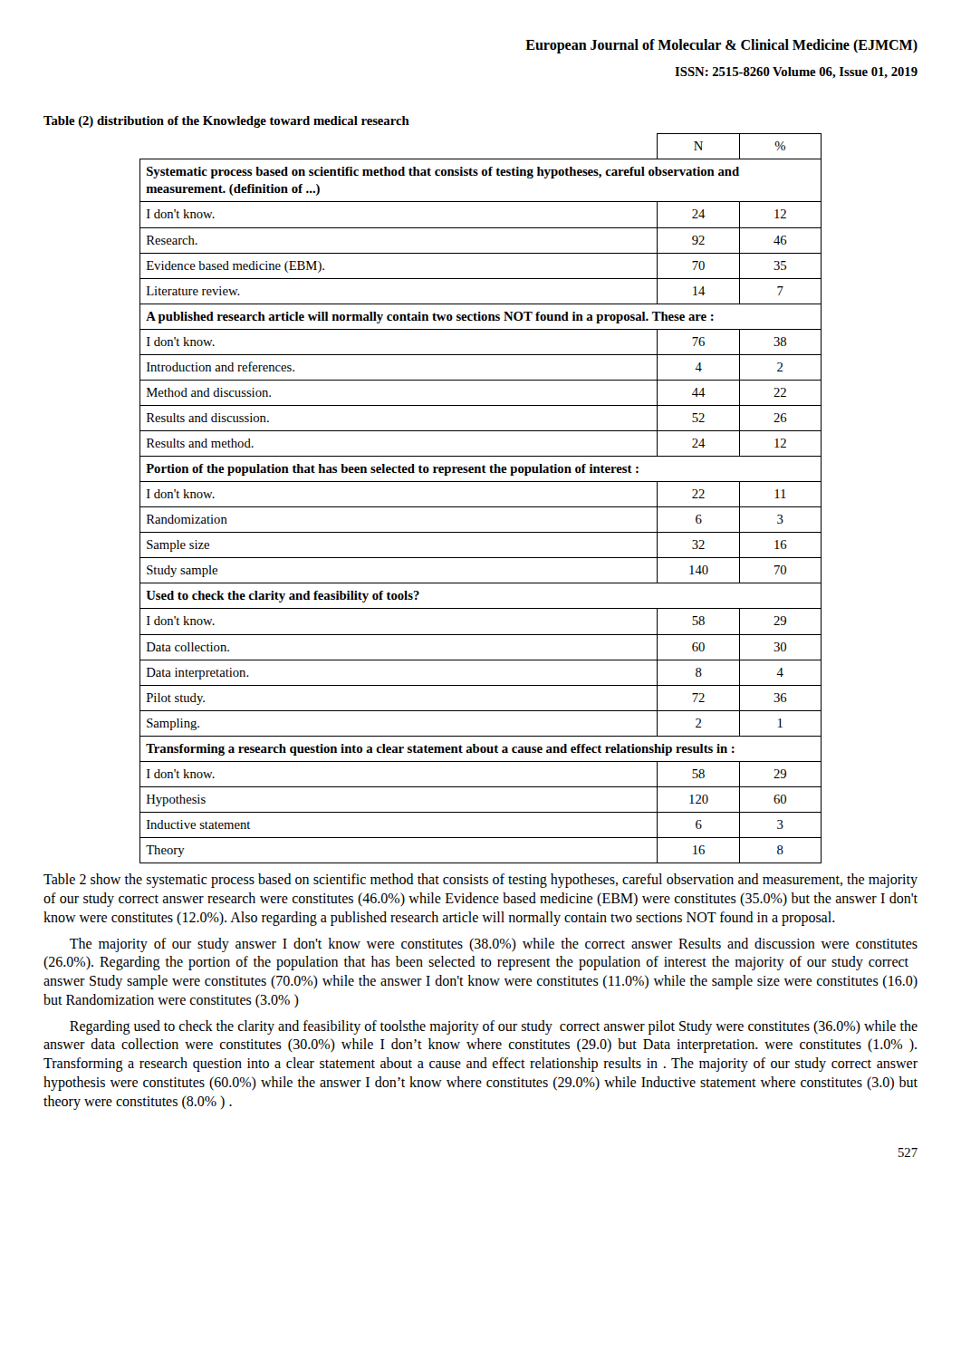European Journal of Molecular & Clinical Medicine (EJMCM)
ISSN: 2515-8260 Volume 06, Issue 01, 2019
Table (2) distribution of the Knowledge toward medical research
| | N | % |
| --- | --- | --- |
| Systematic process based on scientific method that consists of testing hypotheses, careful observation and measurement. (definition of ...) |
| I don't know. | 24 | 12 |
| Research. | 92 | 46 |
| Evidence based medicine (EBM). | 70 | 35 |
| Literature review. | 14 | 7 |
| A published research article will normally contain two sections NOT found in a proposal. These are : |
| I don't know. | 76 | 38 |
| Introduction and references. | 4 | 2 |
| Method and discussion. | 44 | 22 |
| Results and discussion. | 52 | 26 |
| Results and method. | 24 | 12 |
| Portion of the population that has been selected to represent the population of interest : |
| I don't know. | 22 | 11 |
| Randomization | 6 | 3 |
| Sample size | 32 | 16 |
| Study sample | 140 | 70 |
| Used to check the clarity and feasibility of tools? |
| I don't know. | 58 | 29 |
| Data collection. | 60 | 30 |
| Data interpretation. | 8 | 4 |
| Pilot study. | 72 | 36 |
| Sampling. | 2 | 1 |
| Transforming a research question into a clear statement about a cause and effect relationship results in : |
| I don't know. | 58 | 29 |
| Hypothesis | 120 | 60 |
| Inductive statement | 6 | 3 |
| Theory | 16 | 8 |
Table 2 show the systematic process based on scientific method that consists of testing hypotheses, careful observation and measurement, the majority of our study correct answer research were constitutes (46.0%) while Evidence based medicine (EBM) were constitutes (35.0%) but the answer I don't know were constitutes (12.0%). Also regarding a published research article will normally contain two sections NOT found in a proposal.
The majority of our study answer I don't know were constitutes (38.0%) while the correct answer Results and discussion were constitutes (26.0%). Regarding the portion of the population that has been selected to represent the population of interest the majority of our study correct answer Study sample were constitutes (70.0%) while the answer I don't know were constitutes (11.0%) while the sample size were constitutes (16.0) but Randomization were constitutes (3.0% )
Regarding used to check the clarity and feasibility of toolsthe majority of our study correct answer pilot Study were constitutes (36.0%) while the answer data collection were constitutes (30.0%) while I don’t know where constitutes (29.0) but Data interpretation. were constitutes (1.0% ). Transforming a research question into a clear statement about a cause and effect relationship results in . The majority of our study correct answer hypothesis were constitutes (60.0%) while the answer I don’t know where constitutes (29.0%) while Inductive statement where constitutes (3.0) but theory were constitutes (8.0% ) .
527